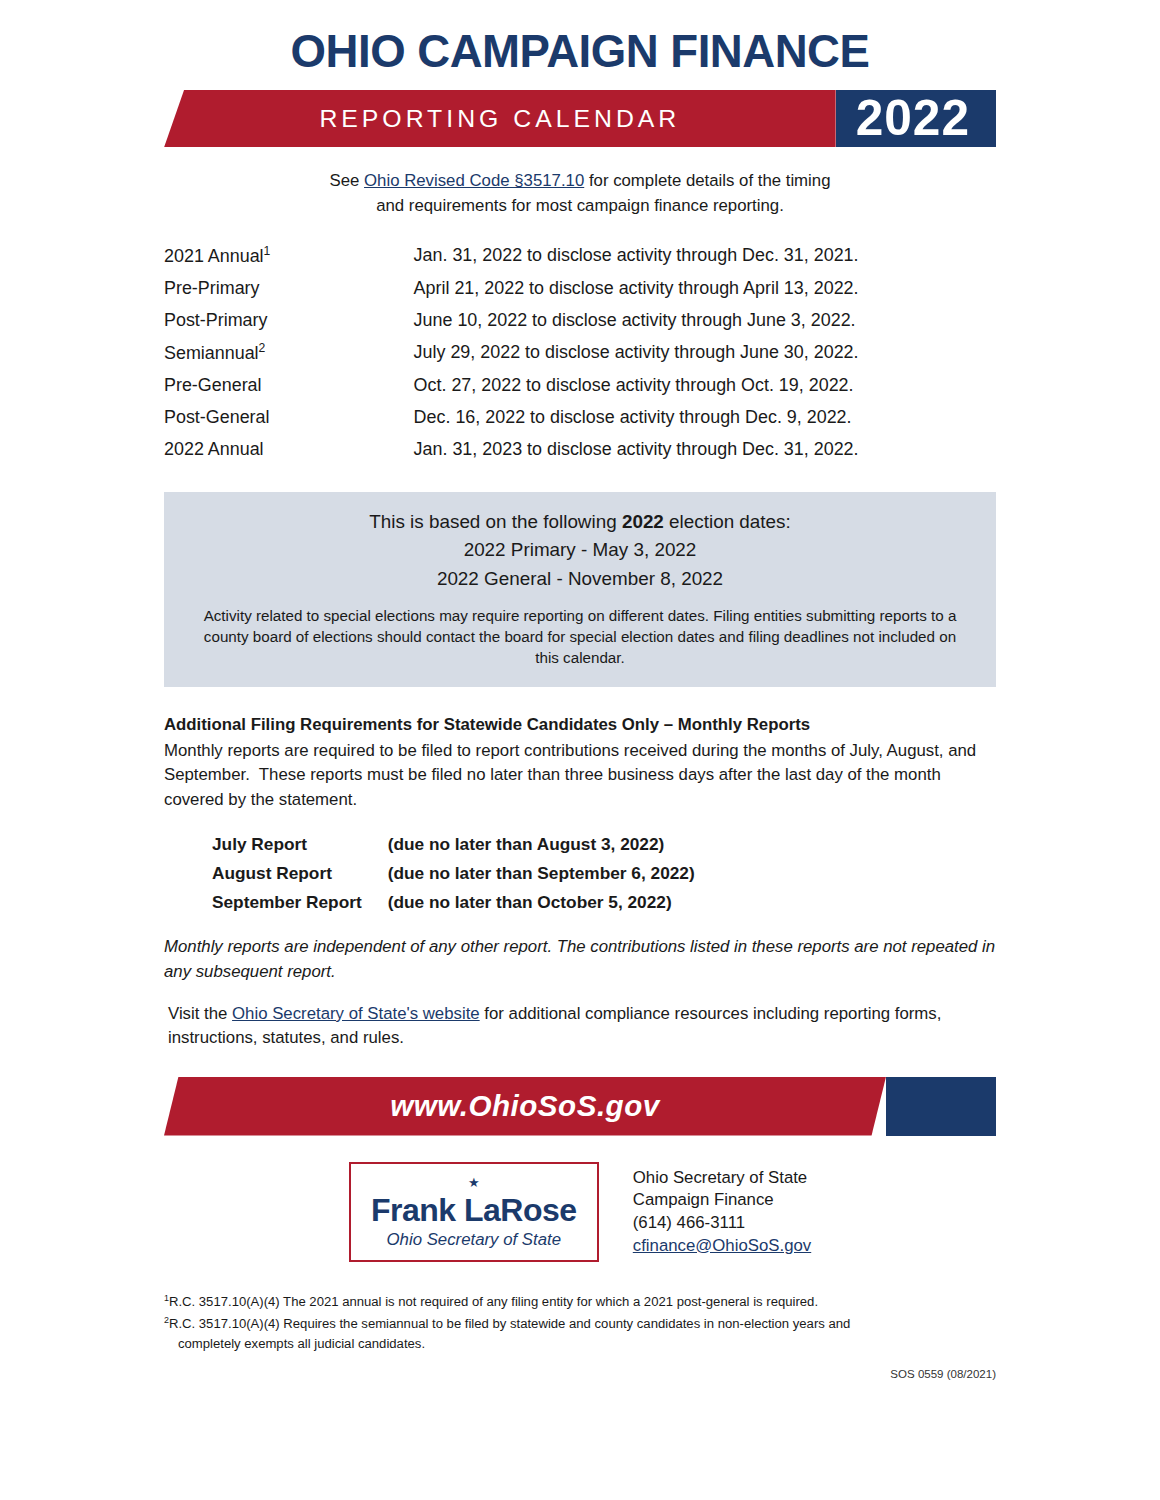OHIO CAMPAIGN FINANCE
Reporting Calendar
2022
See Ohio Revised Code §3517.10 for complete details of the timing
and requirements for most campaign finance reporting.
| 2021 Annual 1 | Jan. 31, 2022 to disclose activity through Dec. 31, 2021. |
| Pre-Primary | April 21, 2022 to disclose activity through April 13, 2022. |
| Post-Primary | June 10, 2022 to disclose activity through June 3, 2022. |
| Semiannual 2 | July 29, 2022 to disclose activity through June 30, 2022. |
| Pre-General | Oct. 27, 2022 to disclose activity through Oct. 19, 2022. |
| Post-General | Dec. 16, 2022 to disclose activity through Dec. 9, 2022. |
| 2022 Annual | Jan. 31, 2023 to disclose activity through Dec. 31, 2022. |
This is based on the following 2022 election dates:
2022 Primary - May 3, 2022
2022 General - November 8, 2022
Activity related to special elections may require reporting on different dates. Filing entities submitting reports to a county board of elections should contact the board for special election dates and filing deadlines not included on this calendar.
Additional Filing Requirements for Statewide Candidates Only – Monthly Reports
Monthly reports are required to be filed to report contributions received during the months of July, August, and September. These reports must be filed no later than three business days after the last day of the month covered by the statement.
| July Report | (due no later than August 3, 2022) |
| August Report | (due no later than September 6, 2022) |
| September Report | (due no later than October 5, 2022) |
Monthly reports are independent of any other report. The contributions listed in these reports are not repeated in any subsequent report.
Visit the Ohio Secretary of State's website for additional compliance resources including reporting forms, instructions, statutes, and rules.
www.OhioSoS.gov
★
Frank LaRose
Ohio Secretary of State
Ohio Secretary of State
Campaign Finance
(614) 466-3111
cfinance@OhioSoS.gov
1R.C. 3517.10(A)(4) The 2021 annual is not required of any filing entity for which a 2021 post-general is required.
2R.C. 3517.10(A)(4) Requires the semiannual to be filed by statewide and county candidates in non-election years and
completely exempts all judicial candidates.
SOS 0559 (08/2021)